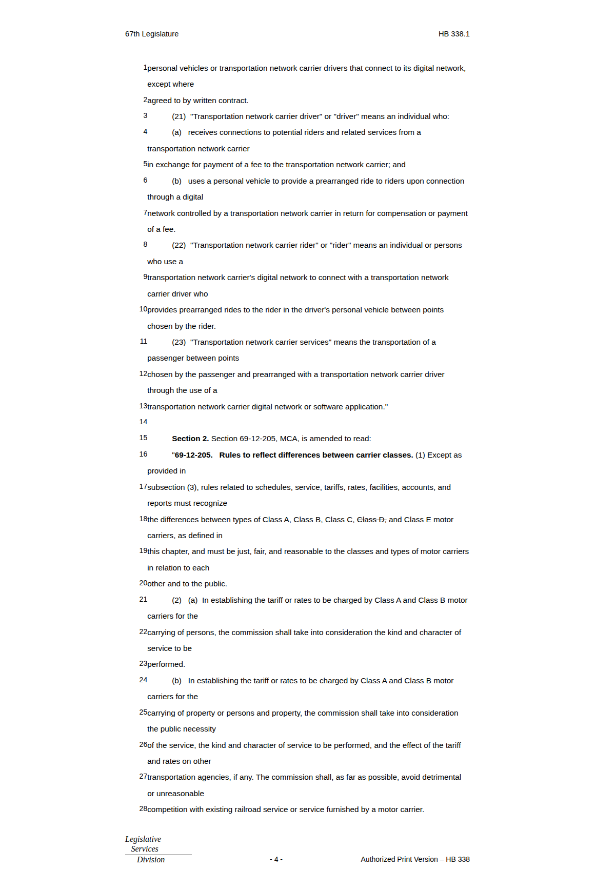67th Legislature
HB 338.1
| 1 | personal vehicles or transportation network carrier drivers that connect to its digital network, except where |
| 2 | agreed to by written contract. |
| 3 | (21) "Transportation network carrier driver" or "driver" means an individual who: |
| 4 | (a) receives connections to potential riders and related services from a transportation network carrier |
| 5 | in exchange for payment of a fee to the transportation network carrier; and |
| 6 | (b) uses a personal vehicle to provide a prearranged ride to riders upon connection through a digital |
| 7 | network controlled by a transportation network carrier in return for compensation or payment of a fee. |
| 8 | (22) "Transportation network carrier rider" or "rider" means an individual or persons who use a |
| 9 | transportation network carrier's digital network to connect with a transportation network carrier driver who |
| 10 | provides prearranged rides to the rider in the driver's personal vehicle between points chosen by the rider. |
| 11 | (23) "Transportation network carrier services" means the transportation of a passenger between points |
| 12 | chosen by the passenger and prearranged with a transportation network carrier driver through the use of a |
| 13 | transportation network carrier digital network or software application." |
| 14 | |
| 15 | Section 2. Section 69-12-205, MCA, is amended to read: |
| 16 | " 69-12-205. Rules to reflect differences between carrier classes. (1) Except as provided in |
| 17 | subsection (3), rules related to schedules, service, tariffs, rates, facilities, accounts, and reports must recognize |
| 18 | the differences between types of Class A, Class B, Class C, Class D, and Class E motor carriers, as defined in |
| 19 | this chapter, and must be just, fair, and reasonable to the classes and types of motor carriers in relation to each |
| 20 | other and to the public. |
| 21 | (2) (a) In establishing the tariff or rates to be charged by Class A and Class B motor carriers for the |
| 22 | carrying of persons, the commission shall take into consideration the kind and character of service to be |
| 23 | performed. |
| 24 | (b) In establishing the tariff or rates to be charged by Class A and Class B motor carriers for the |
| 25 | carrying of property or persons and property, the commission shall take into consideration the public necessity |
| 26 | of the service, the kind and character of service to be performed, and the effect of the tariff and rates on other |
| 27 | transportation agencies, if any. The commission shall, as far as possible, avoid detrimental or unreasonable |
| 28 | competition with existing railroad service or service furnished by a motor carrier. |
Legislative Services
Division
- 4 -
Authorized Print Version – HB 338